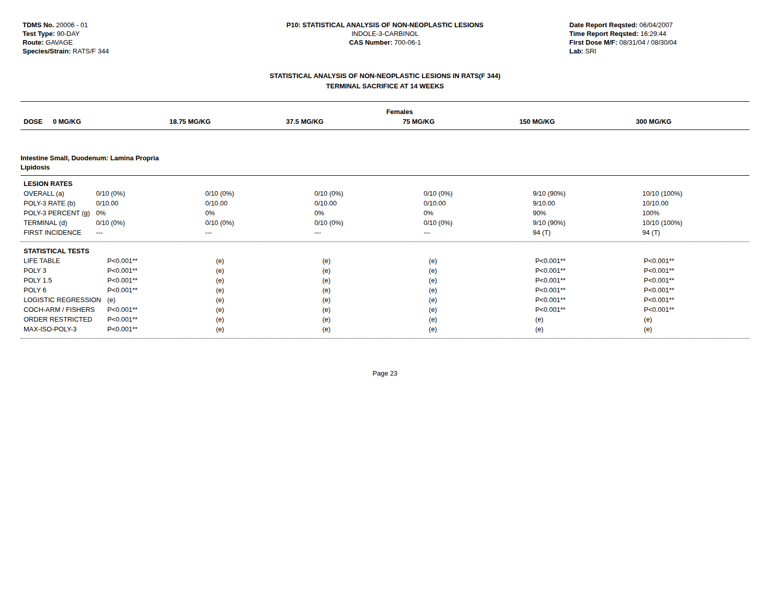| TDMS No. 20006 - 01 | P10: STATISTICAL ANALYSIS OF NON-NEOPLASTIC LESIONS | Date Report Reqsted: 06/04/2007 |
| Test Type: 90-DAY | INDOLE-3-CARBINOL | Time Report Reqsted: 16:29:44 |
| Route: GAVAGE | CAS Number: 700-06-1 | First Dose M/F: 08/31/04 / 08/30/04 |
| Species/Strain: RATS/F 344 | | Lab: SRI |
STATISTICAL ANALYSIS OF NON-NEOPLASTIC LESIONS IN RATS(F 344)
TERMINAL SACRIFICE AT 14 WEEKS
| | Females |
| DOSE | 0 MG/KG | 18.75 MG/KG | 37.5 MG/KG | 75 MG/KG | 150 MG/KG | 300 MG/KG |
Intestine Small, Duodenum: Lamina Propria
Lipidosis
| LESION RATES |
| OVERALL (a) | 0/10 (0%) | 0/10 (0%) | 0/10 (0%) | 0/10 (0%) | 9/10 (90%) | 10/10 (100%) |
| POLY-3 RATE (b) | 0/10.00 | 0/10.00 | 0/10.00 | 0/10.00 | 9/10.00 | 10/10.00 |
| POLY-3 PERCENT (g) | 0% | 0% | 0% | 0% | 90% | 100% |
| TERMINAL (d) | 0/10 (0%) | 0/10 (0%) | 0/10 (0%) | 0/10 (0%) | 9/10 (90%) | 10/10 (100%) |
| FIRST INCIDENCE | --- | --- | --- | --- | 94 (T) | 94 (T) |
| STATISTICAL TESTS |
| LIFE TABLE | P<0.001** | (e) | (e) | (e) | P<0.001** | P<0.001** |
| POLY 3 | P<0.001** | (e) | (e) | (e) | P<0.001** | P<0.001** |
| POLY 1.5 | P<0.001** | (e) | (e) | (e) | P<0.001** | P<0.001** |
| POLY 6 | P<0.001** | (e) | (e) | (e) | P<0.001** | P<0.001** |
| LOGISTIC REGRESSION | (e) | (e) | (e) | (e) | P<0.001** | P<0.001** |
| COCH-ARM / FISHERS | P<0.001** | (e) | (e) | (e) | P<0.001** | P<0.001** |
| ORDER RESTRICTED | P<0.001** | (e) | (e) | (e) | (e) | (e) |
| MAX-ISO-POLY-3 | P<0.001** | (e) | (e) | (e) | (e) | (e) |
Page 23